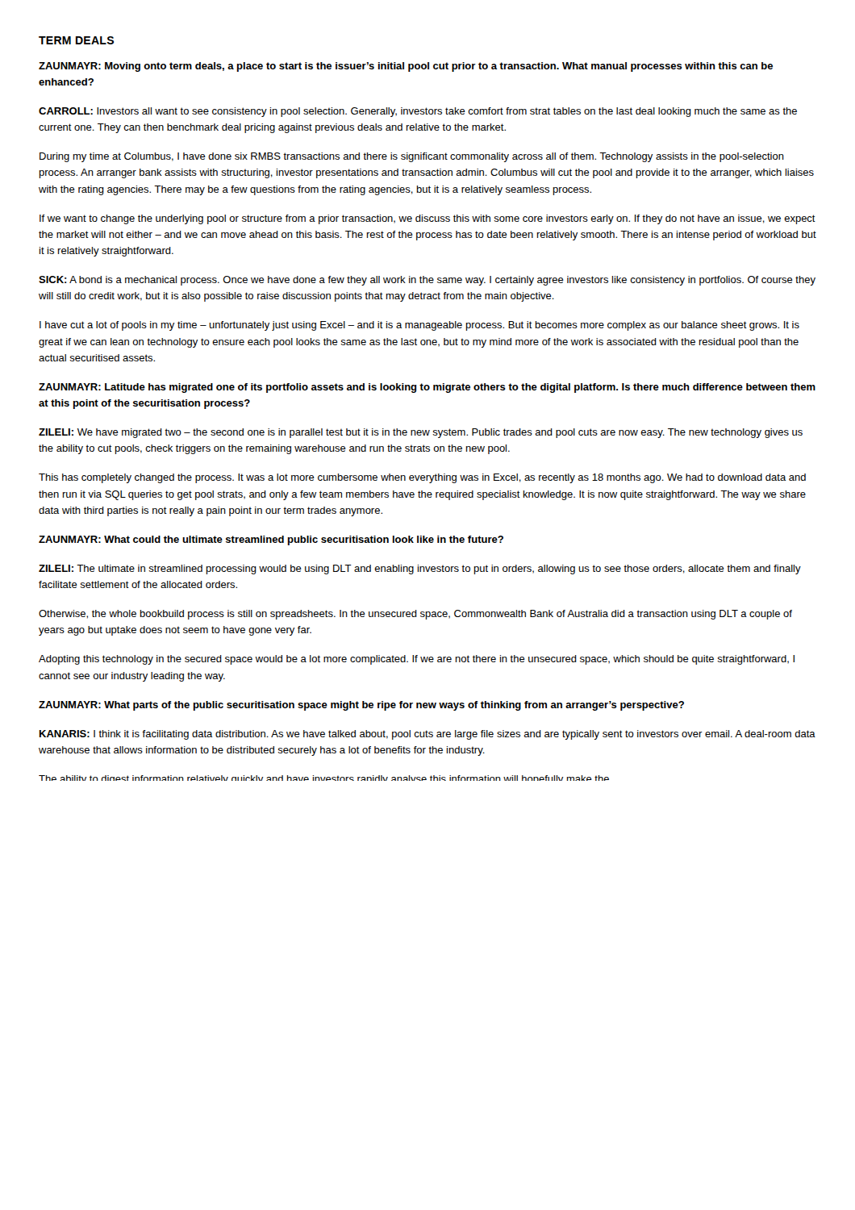TERM DEALS
ZAUNMAYR: Moving onto term deals, a place to start is the issuer’s initial pool cut prior to a transaction. What manual processes within this can be enhanced?
CARROLL: Investors all want to see consistency in pool selection. Generally, investors take comfort from strat tables on the last deal looking much the same as the current one. They can then benchmark deal pricing against previous deals and relative to the market.
During my time at Columbus, I have done six RMBS transactions and there is significant commonality across all of them. Technology assists in the pool-selection process. An arranger bank assists with structuring, investor presentations and transaction admin. Columbus will cut the pool and provide it to the arranger, which liaises with the rating agencies. There may be a few questions from the rating agencies, but it is a relatively seamless process.
If we want to change the underlying pool or structure from a prior transaction, we discuss this with some core investors early on. If they do not have an issue, we expect the market will not either – and we can move ahead on this basis. The rest of the process has to date been relatively smooth. There is an intense period of workload but it is relatively straightforward.
SICK: A bond is a mechanical process. Once we have done a few they all work in the same way. I certainly agree investors like consistency in portfolios. Of course they will still do credit work, but it is also possible to raise discussion points that may detract from the main objective.
I have cut a lot of pools in my time – unfortunately just using Excel – and it is a manageable process. But it becomes more complex as our balance sheet grows. It is great if we can lean on technology to ensure each pool looks the same as the last one, but to my mind more of the work is associated with the residual pool than the actual securitised assets.
ZAUNMAYR: Latitude has migrated one of its portfolio assets and is looking to migrate others to the digital platform. Is there much difference between them at this point of the securitisation process?
ZILELI: We have migrated two – the second one is in parallel test but it is in the new system. Public trades and pool cuts are now easy. The new technology gives us the ability to cut pools, check triggers on the remaining warehouse and run the strats on the new pool.
This has completely changed the process. It was a lot more cumbersome when everything was in Excel, as recently as 18 months ago. We had to download data and then run it via SQL queries to get pool strats, and only a few team members have the required specialist knowledge. It is now quite straightforward. The way we share data with third parties is not really a pain point in our term trades anymore.
ZAUNMAYR: What could the ultimate streamlined public securitisation look like in the future?
ZILELI: The ultimate in streamlined processing would be using DLT and enabling investors to put in orders, allowing us to see those orders, allocate them and finally facilitate settlement of the allocated orders.
Otherwise, the whole bookbuild process is still on spreadsheets. In the unsecured space, Commonwealth Bank of Australia did a transaction using DLT a couple of years ago but uptake does not seem to have gone very far.
Adopting this technology in the secured space would be a lot more complicated. If we are not there in the unsecured space, which should be quite straightforward, I cannot see our industry leading the way.
ZAUNMAYR: What parts of the public securitisation space might be ripe for new ways of thinking from an arranger’s perspective?
KANARIS: I think it is facilitating data distribution. As we have talked about, pool cuts are large file sizes and are typically sent to investors over email. A deal-room data warehouse that allows information to be distributed securely has a lot of benefits for the industry.
The ability to digest information relatively quickly and have investors rapidly analyse this information will hopefully make the